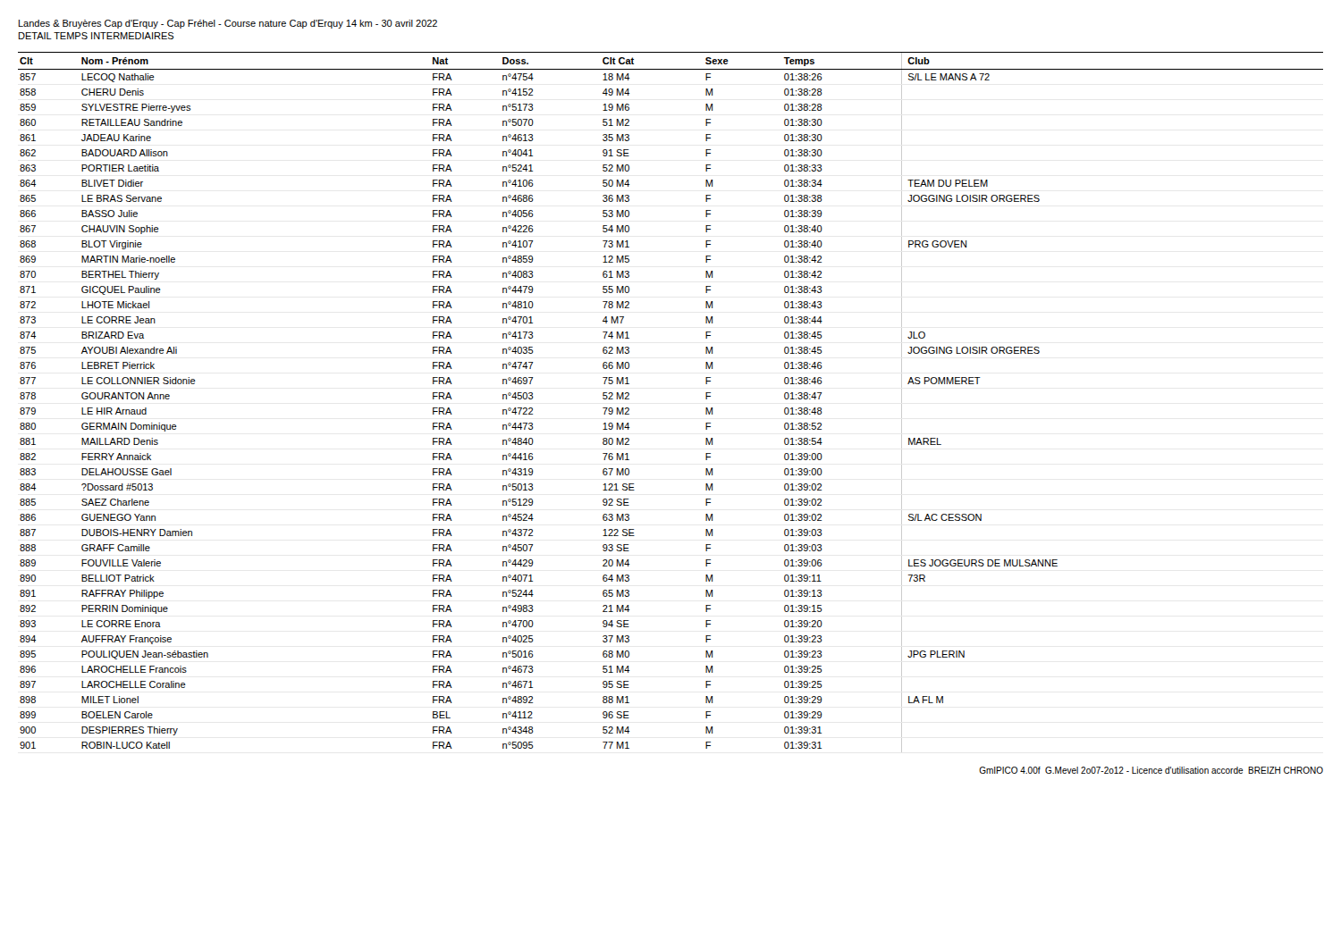Landes & Bruyères Cap d'Erquy - Cap Fréhel - Course nature Cap d'Erquy 14 km - 30 avril 2022
DETAIL TEMPS INTERMEDIAIRES
| Clt | Nom - Prénom | Nat | Doss. | Clt Cat | Sexe | Temps | Club |
| --- | --- | --- | --- | --- | --- | --- | --- |
| 857 | LECOQ Nathalie | FRA | n°4754 | 18 M4 | F | 01:38:26 | S/L LE MANS A 72 |
| 858 | CHERU Denis | FRA | n°4152 | 49 M4 | M | 01:38:28 | |
| 859 | SYLVESTRE Pierre-yves | FRA | n°5173 | 19 M6 | M | 01:38:28 | |
| 860 | RETAILLEAU Sandrine | FRA | n°5070 | 51 M2 | F | 01:38:30 | |
| 861 | JADEAU Karine | FRA | n°4613 | 35 M3 | F | 01:38:30 | |
| 862 | BADOUARD Allison | FRA | n°4041 | 91 SE | F | 01:38:30 | |
| 863 | PORTIER Laetitia | FRA | n°5241 | 52 M0 | F | 01:38:33 | |
| 864 | BLIVET Didier | FRA | n°4106 | 50 M4 | M | 01:38:34 | TEAM DU PELEM |
| 865 | LE BRAS Servane | FRA | n°4686 | 36 M3 | F | 01:38:38 | JOGGING LOISIR ORGERES |
| 866 | BASSO Julie | FRA | n°4056 | 53 M0 | F | 01:38:39 | |
| 867 | CHAUVIN Sophie | FRA | n°4226 | 54 M0 | F | 01:38:40 | |
| 868 | BLOT Virginie | FRA | n°4107 | 73 M1 | F | 01:38:40 | PRG GOVEN |
| 869 | MARTIN Marie-noelle | FRA | n°4859 | 12 M5 | F | 01:38:42 | |
| 870 | BERTHEL Thierry | FRA | n°4083 | 61 M3 | M | 01:38:42 | |
| 871 | GICQUEL Pauline | FRA | n°4479 | 55 M0 | F | 01:38:43 | |
| 872 | LHOTE Mickael | FRA | n°4810 | 78 M2 | M | 01:38:43 | |
| 873 | LE CORRE Jean | FRA | n°4701 | 4 M7 | M | 01:38:44 | |
| 874 | BRIZARD Eva | FRA | n°4173 | 74 M1 | F | 01:38:45 | JLO |
| 875 | AYOUBI Alexandre Ali | FRA | n°4035 | 62 M3 | M | 01:38:45 | JOGGING LOISIR ORGERES |
| 876 | LEBRET Pierrick | FRA | n°4747 | 66 M0 | M | 01:38:46 | |
| 877 | LE COLLONNIER Sidonie | FRA | n°4697 | 75 M1 | F | 01:38:46 | AS POMMERET |
| 878 | GOURANTON Anne | FRA | n°4503 | 52 M2 | F | 01:38:47 | |
| 879 | LE HIR Arnaud | FRA | n°4722 | 79 M2 | M | 01:38:48 | |
| 880 | GERMAIN Dominique | FRA | n°4473 | 19 M4 | F | 01:38:52 | |
| 881 | MAILLARD Denis | FRA | n°4840 | 80 M2 | M | 01:38:54 | MAREL |
| 882 | FERRY Annaick | FRA | n°4416 | 76 M1 | F | 01:39:00 | |
| 883 | DELAHOUSSE Gael | FRA | n°4319 | 67 M0 | M | 01:39:00 | |
| 884 | ?Dossard #5013 | FRA | n°5013 | 121 SE | M | 01:39:02 | |
| 885 | SAEZ Charlene | FRA | n°5129 | 92 SE | F | 01:39:02 | |
| 886 | GUENEGO Yann | FRA | n°4524 | 63 M3 | M | 01:39:02 | S/L AC CESSON |
| 887 | DUBOIS-HENRY Damien | FRA | n°4372 | 122 SE | M | 01:39:03 | |
| 888 | GRAFF Camille | FRA | n°4507 | 93 SE | F | 01:39:03 | |
| 889 | FOUVILLE Valerie | FRA | n°4429 | 20 M4 | F | 01:39:06 | LES JOGGEURS DE MULSANNE |
| 890 | BELLIOT Patrick | FRA | n°4071 | 64 M3 | M | 01:39:11 | 73R |
| 891 | RAFFRAY Philippe | FRA | n°5244 | 65 M3 | M | 01:39:13 | |
| 892 | PERRIN Dominique | FRA | n°4983 | 21 M4 | F | 01:39:15 | |
| 893 | LE CORRE Enora | FRA | n°4700 | 94 SE | F | 01:39:20 | |
| 894 | AUFFRAY Françoise | FRA | n°4025 | 37 M3 | F | 01:39:23 | |
| 895 | POULIQUEN Jean-sébastien | FRA | n°5016 | 68 M0 | M | 01:39:23 | JPG PLERIN |
| 896 | LAROCHELLE Francois | FRA | n°4673 | 51 M4 | M | 01:39:25 | |
| 897 | LAROCHELLE Coraline | FRA | n°4671 | 95 SE | F | 01:39:25 | |
| 898 | MILET Lionel | FRA | n°4892 | 88 M1 | M | 01:39:29 | LA FL M |
| 899 | BOELEN Carole | BEL | n°4112 | 96 SE | F | 01:39:29 | |
| 900 | DESPIERRES Thierry | FRA | n°4348 | 52 M4 | M | 01:39:31 | |
| 901 | ROBIN-LUCO Katell | FRA | n°5095 | 77 M1 | F | 01:39:31 | |
GmIPICO 4.00f G.Mevel 2o07-2o12 - Licence d'utilisation accorde BREIZH CHRONO